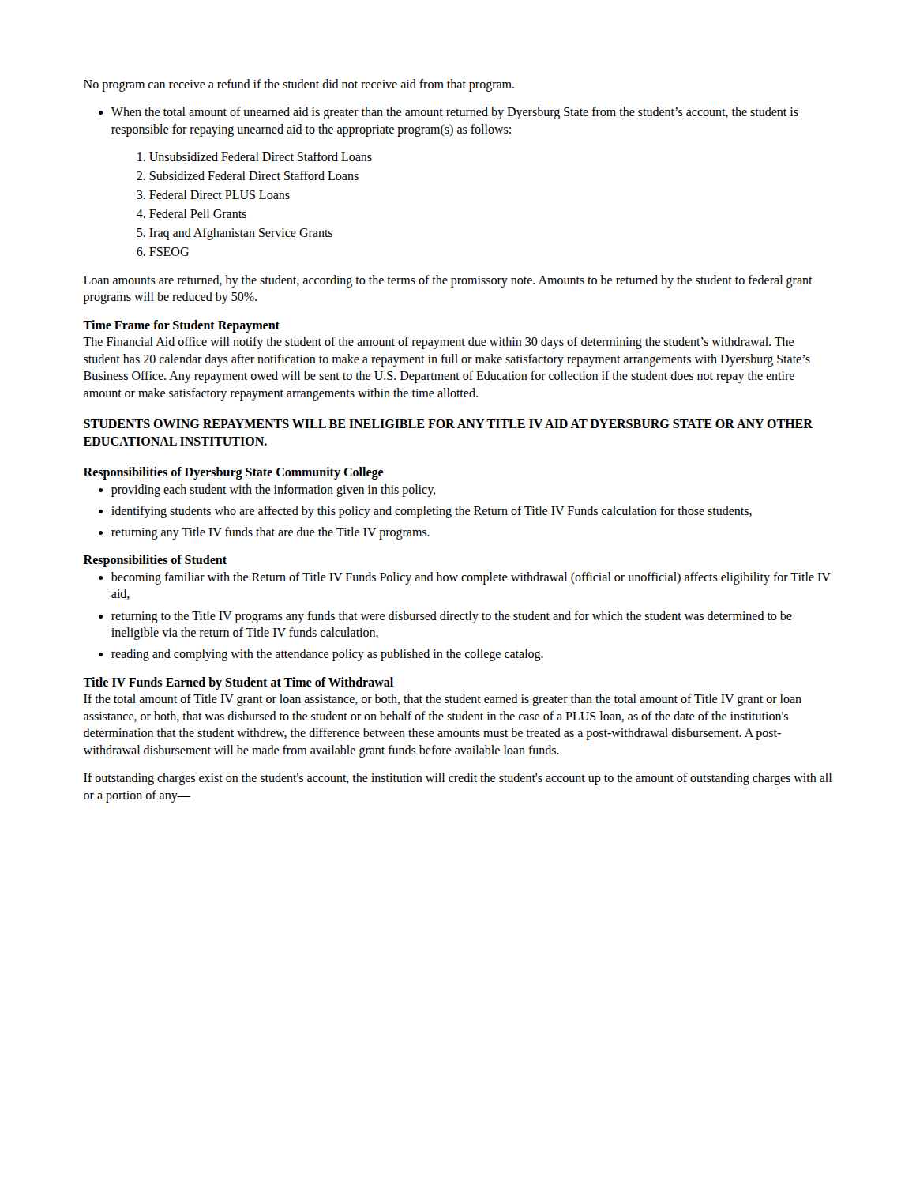No program can receive a refund if the student did not receive aid from that program.
When the total amount of unearned aid is greater than the amount returned by Dyersburg State from the student’s account, the student is responsible for repaying unearned aid to the appropriate program(s) as follows:
1. Unsubsidized Federal Direct Stafford Loans
2. Subsidized Federal Direct Stafford Loans
3. Federal Direct PLUS Loans
4. Federal Pell Grants
5. Iraq and Afghanistan Service Grants
6. FSEOG
Loan amounts are returned, by the student, according to the terms of the promissory note. Amounts to be returned by the student to federal grant programs will be reduced by 50%.
Time Frame for Student Repayment
The Financial Aid office will notify the student of the amount of repayment due within 30 days of determining the student’s withdrawal. The student has 20 calendar days after notification to make a repayment in full or make satisfactory repayment arrangements with Dyersburg State’s Business Office. Any repayment owed will be sent to the U.S. Department of Education for collection if the student does not repay the entire amount or make satisfactory repayment arrangements within the time allotted.
STUDENTS OWING REPAYMENTS WILL BE INELIGIBLE FOR ANY TITLE IV AID AT DYERSBURG STATE OR ANY OTHER EDUCATIONAL INSTITUTION.
Responsibilities of Dyersburg State Community College
providing each student with the information given in this policy,
identifying students who are affected by this policy and completing the Return of Title IV Funds calculation for those students,
returning any Title IV funds that are due the Title IV programs.
Responsibilities of Student
becoming familiar with the Return of Title IV Funds Policy and how complete withdrawal (official or unofficial) affects eligibility for Title IV aid,
returning to the Title IV programs any funds that were disbursed directly to the student and for which the student was determined to be ineligible via the return of Title IV funds calculation,
reading and complying with the attendance policy as published in the college catalog.
Title IV Funds Earned by Student at Time of Withdrawal
If the total amount of Title IV grant or loan assistance, or both, that the student earned is greater than the total amount of Title IV grant or loan assistance, or both, that was disbursed to the student or on behalf of the student in the case of a PLUS loan, as of the date of the institution's determination that the student withdrew, the difference between these amounts must be treated as a post-withdrawal disbursement. A post-withdrawal disbursement will be made from available grant funds before available loan funds.
If outstanding charges exist on the student's account, the institution will credit the student's account up to the amount of outstanding charges with all or a portion of any—